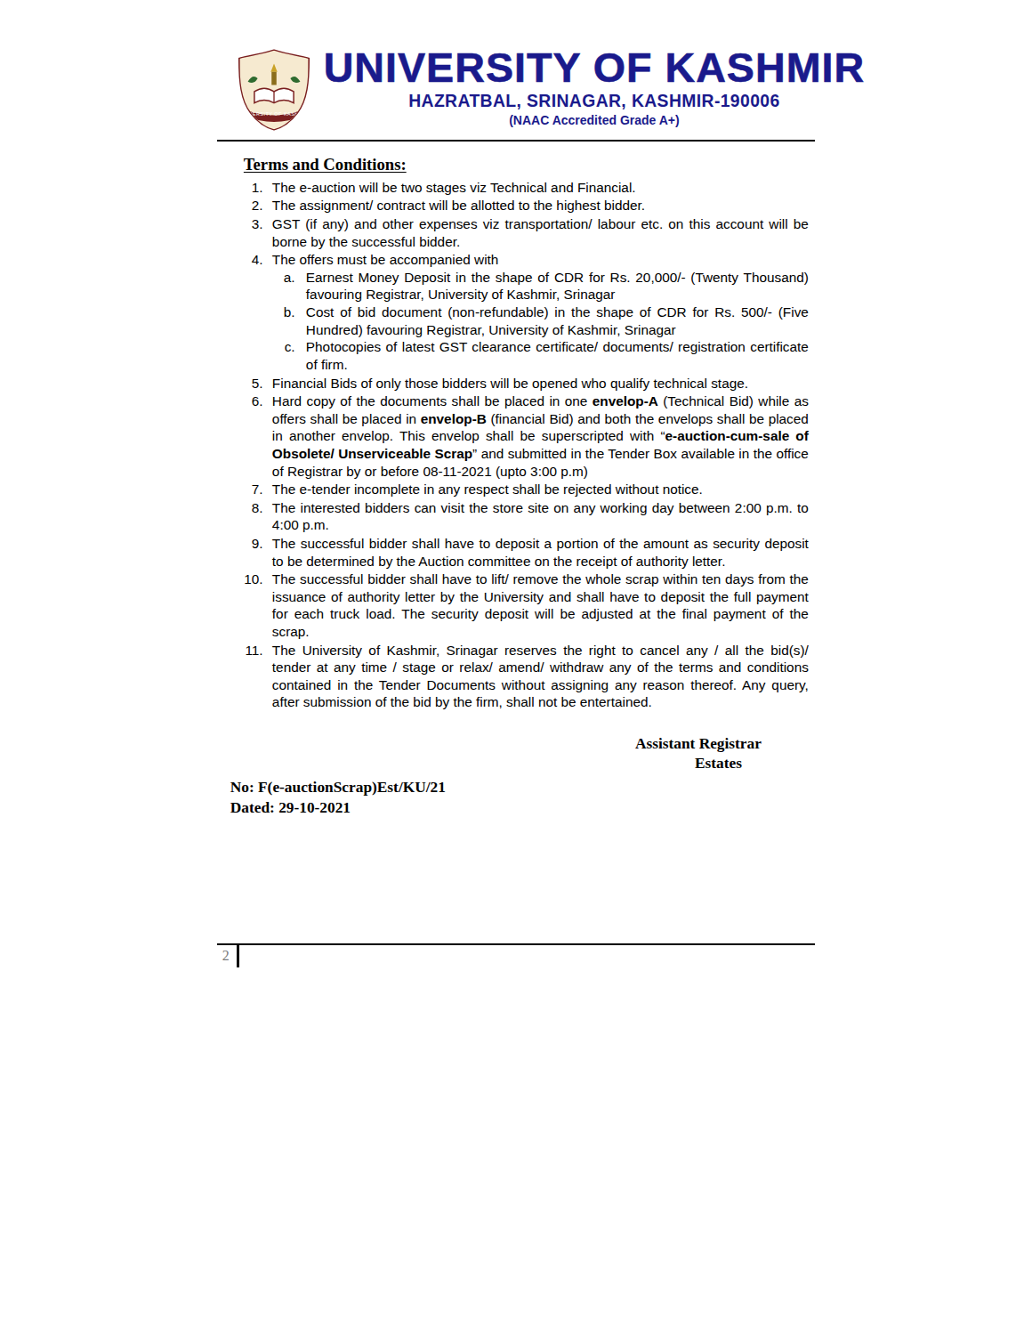UNIVERSITY OF KASHMIR
UNIVERSITY OF KASHMIR
HAZRATBAL, SRINAGAR, KASHMIR-190006
(NAAC Accredited Grade A+)
Terms and Conditions:
The e-auction will be two stages viz Technical and Financial.
The assignment/ contract will be allotted to the highest bidder.
GST (if any) and other expenses viz transportation/ labour etc. on this account will be borne by the successful bidder.
The offers must be accompanied with
Earnest Money Deposit in the shape of CDR for Rs. 20,000/- (Twenty Thousand) favouring Registrar, University of Kashmir, Srinagar
Cost of bid document (non-refundable) in the shape of CDR for Rs. 500/- (Five Hundred) favouring Registrar, University of Kashmir, Srinagar
Photocopies of latest GST clearance certificate/ documents/ registration certificate of firm.
Financial Bids of only those bidders will be opened who qualify technical stage.
Hard copy of the documents shall be placed in one envelop-A (Technical Bid) while as offers shall be placed in envelop-B (financial Bid) and both the envelops shall be placed in another envelop. This envelop shall be superscripted with “e-auction-cum-sale of Obsolete/ Unserviceable Scrap” and submitted in the Tender Box available in the office of Registrar by or before 08-11-2021 (upto 3:00 p.m)
The e-tender incomplete in any respect shall be rejected without notice.
The interested bidders can visit the store site on any working day between 2:00 p.m. to 4:00 p.m.
The successful bidder shall have to deposit a portion of the amount as security deposit to be determined by the Auction committee on the receipt of authority letter.
The successful bidder shall have to lift/ remove the whole scrap within ten days from the issuance of authority letter by the University and shall have to deposit the full payment for each truck load. The security deposit will be adjusted at the final payment of the scrap.
The University of Kashmir, Srinagar reserves the right to cancel any / all the bid(s)/ tender at any time / stage or relax/ amend/ withdraw any of the terms and conditions contained in the Tender Documents without assigning any reason thereof. Any query, after submission of the bid by the firm, shall not be entertained.
Assistant Registrar
Estates
No: F(e-auctionScrap)Est/KU/21
Dated: 29-10-2021
2